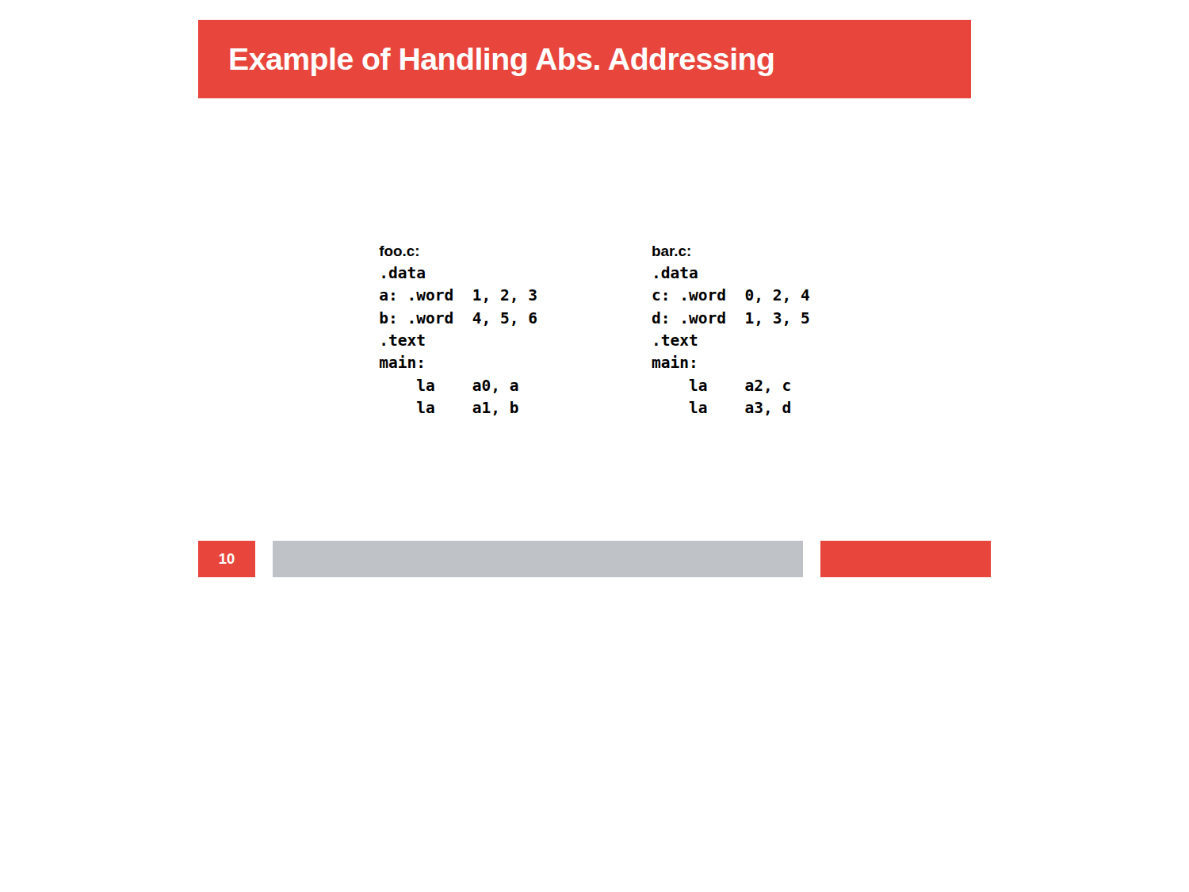Example of Handling Abs. Addressing
foo.c:
.data
a: .word  1, 2, 3
b: .word  4, 5, 6
.text
main:
    la    a0, a
    la    a1, b
bar.c:
.data
c: .word  0, 2, 4
d: .word  1, 3, 5
.text
main:
    la    a2, c
    la    a3, d
10